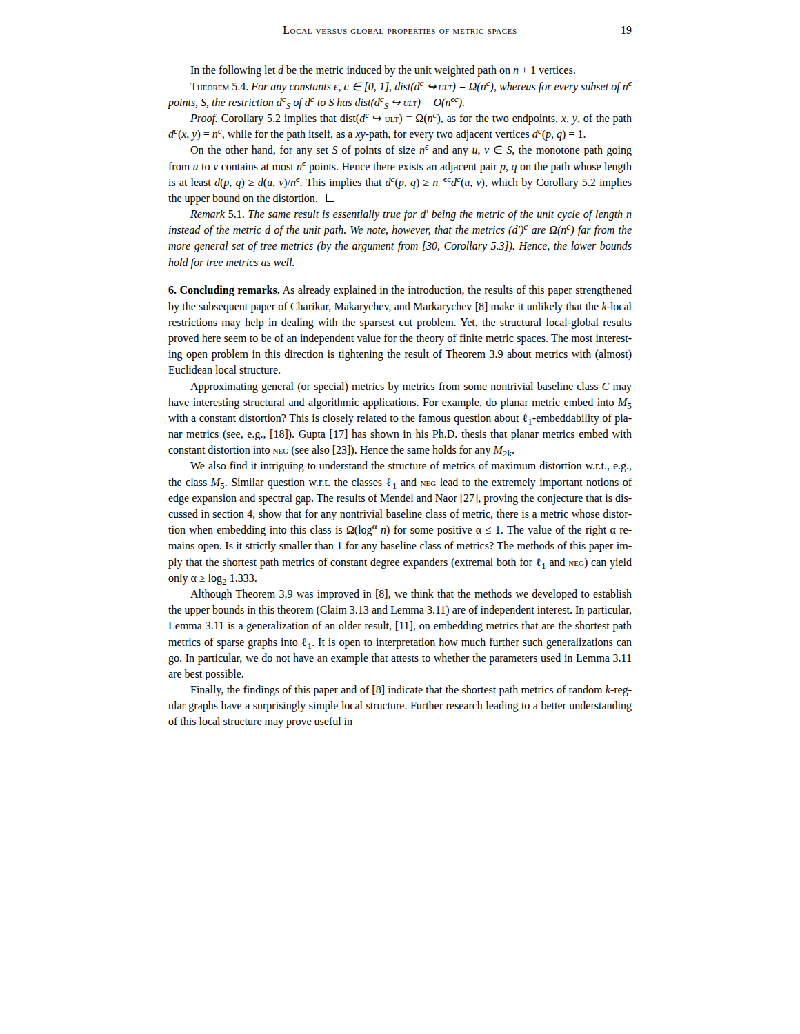Local versus global properties of metric spaces 19
In the following let d be the metric induced by the unit weighted path on n + 1 vertices.
Theorem 5.4. For any constants ϵ, c ∈ [0, 1], dist(dc ↪ ult) = Ω(nc), whereas for every subset of nϵ points, S, the restriction dcS of dc to S has dist(dcS ↪ ult) = O(nϵc).
Proof. Corollary 5.2 implies that dist(dc ↪ ult) = Ω(nc), as for the two endpoints, x, y, of the path dc(x, y) = nc, while for the path itself, as a xy-path, for every two adjacent vertices dc(p, q) = 1.
On the other hand, for any set S of points of size nϵ and any u, v ∈ S, the monotone path going from u to v contains at most nϵ points. Hence there exists an adjacent pair p, q on the path whose length is at least d(p, q) ≥ d(u, v)/nϵ. This implies that dc(p, q) ≥ n−ϵcdc(u, v), which by Corollary 5.2 implies the upper bound on the distortion.
Remark 5.1. The same result is essentially true for d′ being the metric of the unit cycle of length n instead of the metric d of the unit path. We note, however, that the metrics (d′)c are Ω(nc) far from the more general set of tree metrics (by the argument from [30, Corollary 5.3]). Hence, the lower bounds hold for tree metrics as well.
6. Concluding remarks.
As already explained in the introduction, the results of this paper strengthened by the subsequent paper of Charikar, Makarychev, and Markarychev [8] make it unlikely that the k-local restrictions may help in dealing with the sparsest cut problem. Yet, the structural local-global results proved here seem to be of an independent value for the theory of finite metric spaces. The most interesting open problem in this direction is tightening the result of Theorem 3.9 about metrics with (almost) Euclidean local structure.
Approximating general (or special) metrics by metrics from some nontrivial baseline class C may have interesting structural and algorithmic applications. For example, do planar metric embed into M5 with a constant distortion? This is closely related to the famous question about ℓ1-embeddability of planar metrics (see, e.g., [18]). Gupta [17] has shown in his Ph.D. thesis that planar metrics embed with constant distortion into neg (see also [23]). Hence the same holds for any M2k.
We also find it intriguing to understand the structure of metrics of maximum distortion w.r.t., e.g., the class M5. Similar question w.r.t. the classes ℓ1 and neg lead to the extremely important notions of edge expansion and spectral gap. The results of Mendel and Naor [27], proving the conjecture that is discussed in section 4, show that for any nontrivial baseline class of metric, there is a metric whose distortion when embedding into this class is Ω(logα n) for some positive α ≤ 1. The value of the right α remains open. Is it strictly smaller than 1 for any baseline class of metrics? The methods of this paper imply that the shortest path metrics of constant degree expanders (extremal both for ℓ1 and neg) can yield only α ≥ log2 1.333.
Although Theorem 3.9 was improved in [8], we think that the methods we developed to establish the upper bounds in this theorem (Claim 3.13 and Lemma 3.11) are of independent interest. In particular, Lemma 3.11 is a generalization of an older result, [11], on embedding metrics that are the shortest path metrics of sparse graphs into ℓ1. It is open to interpretation how much further such generalizations can go. In particular, we do not have an example that attests to whether the parameters used in Lemma 3.11 are best possible.
Finally, the findings of this paper and of [8] indicate that the shortest path metrics of random k-regular graphs have a surprisingly simple local structure. Further research leading to a better understanding of this local structure may prove useful in